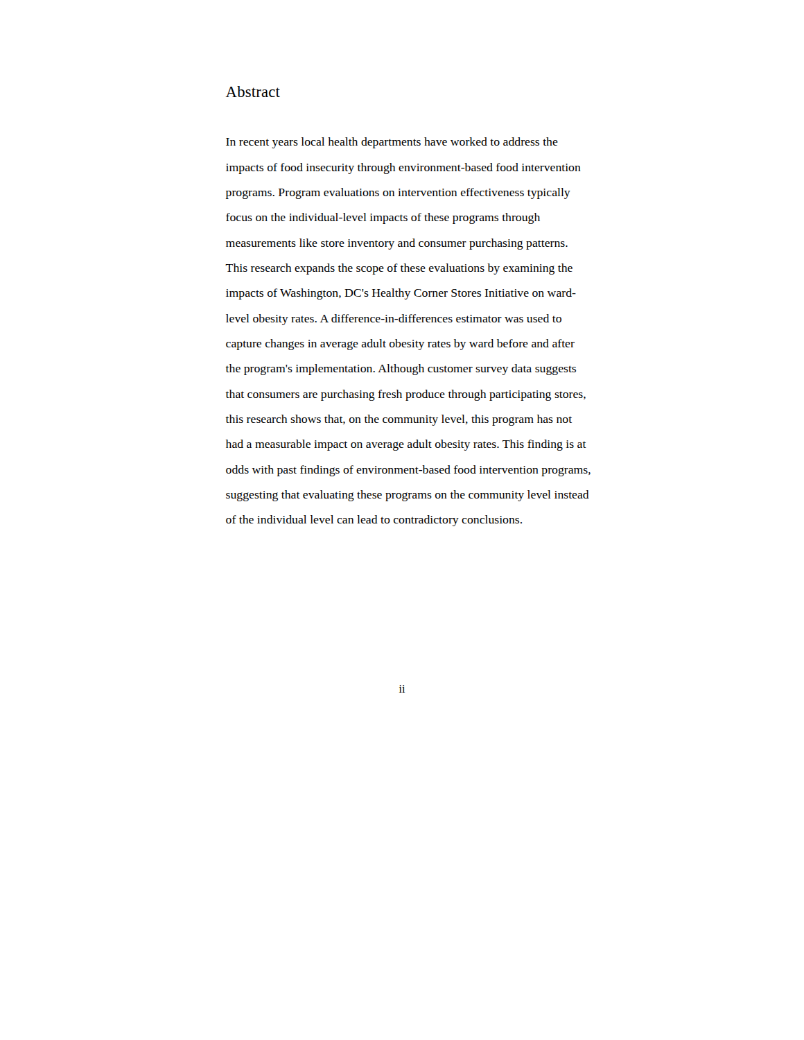Abstract
In recent years local health departments have worked to address the impacts of food insecurity through environment-based food intervention programs. Program evaluations on intervention effectiveness typically focus on the individual-level impacts of these programs through measurements like store inventory and consumer purchasing patterns. This research expands the scope of these evaluations by examining the impacts of Washington, DC's Healthy Corner Stores Initiative on ward-level obesity rates. A difference-in-differences estimator was used to capture changes in average adult obesity rates by ward before and after the program's implementation. Although customer survey data suggests that consumers are purchasing fresh produce through participating stores, this research shows that, on the community level, this program has not had a measurable impact on average adult obesity rates. This finding is at odds with past findings of environment-based food intervention programs, suggesting that evaluating these programs on the community level instead of the individual level can lead to contradictory conclusions.
ii